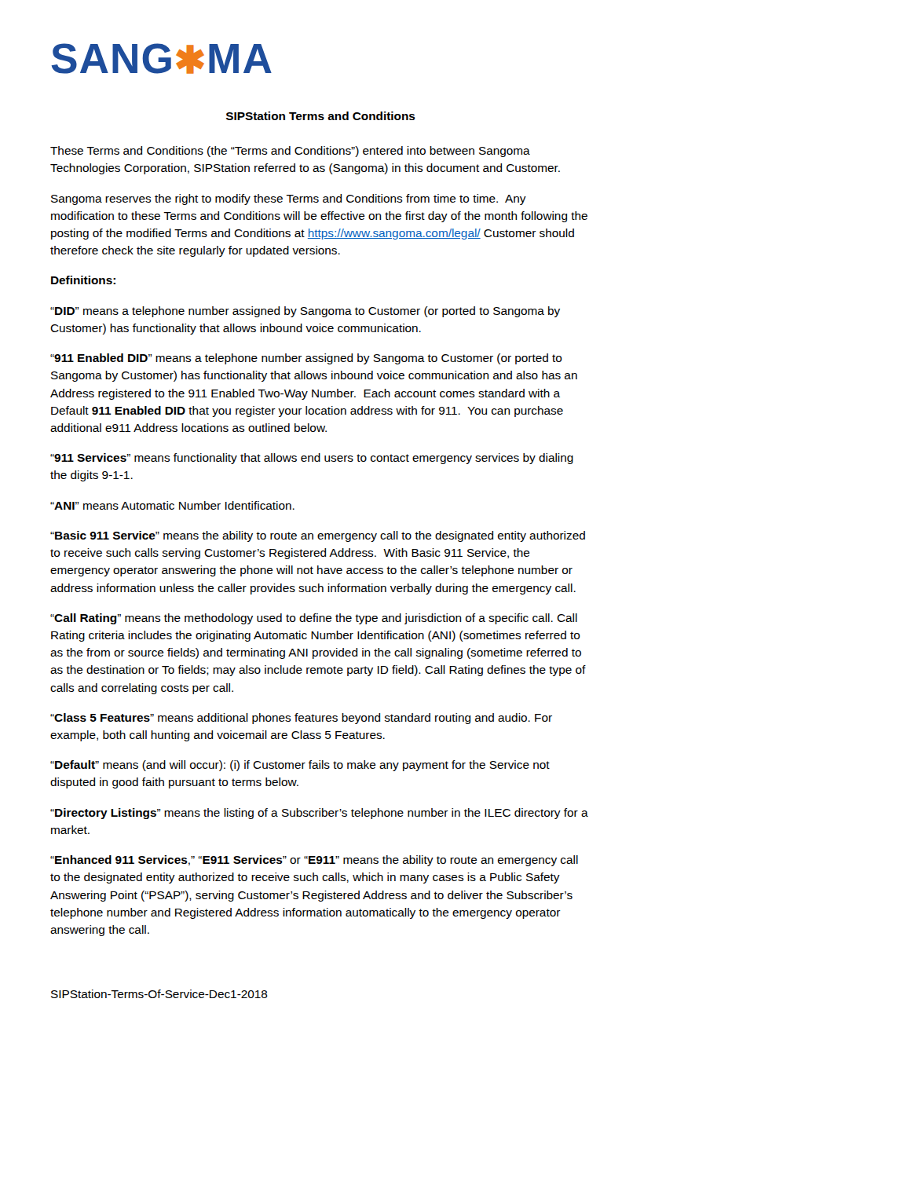SANG✱MA
SIPStation Terms and Conditions
These Terms and Conditions (the “Terms and Conditions”) entered into between Sangoma Technologies Corporation, SIPStation referred to as (Sangoma) in this document and Customer.
Sangoma reserves the right to modify these Terms and Conditions from time to time. Any modification to these Terms and Conditions will be effective on the first day of the month following the posting of the modified Terms and Conditions at https://www.sangoma.com/legal/ Customer should therefore check the site regularly for updated versions.
Definitions:
“DID” means a telephone number assigned by Sangoma to Customer (or ported to Sangoma by Customer) has functionality that allows inbound voice communication.
“911 Enabled DID” means a telephone number assigned by Sangoma to Customer (or ported to Sangoma by Customer) has functionality that allows inbound voice communication and also has an Address registered to the 911 Enabled Two-Way Number. Each account comes standard with a Default 911 Enabled DID that you register your location address with for 911. You can purchase additional e911 Address locations as outlined below.
“911 Services” means functionality that allows end users to contact emergency services by dialing the digits 9-1-1.
“ANI” means Automatic Number Identification.
“Basic 911 Service” means the ability to route an emergency call to the designated entity authorized to receive such calls serving Customer’s Registered Address. With Basic 911 Service, the emergency operator answering the phone will not have access to the caller’s telephone number or address information unless the caller provides such information verbally during the emergency call.
“Call Rating” means the methodology used to define the type and jurisdiction of a specific call. Call Rating criteria includes the originating Automatic Number Identification (ANI) (sometimes referred to as the from or source fields) and terminating ANI provided in the call signaling (sometime referred to as the destination or To fields; may also include remote party ID field). Call Rating defines the type of calls and correlating costs per call.
“Class 5 Features” means additional phones features beyond standard routing and audio. For example, both call hunting and voicemail are Class 5 Features.
“Default” means (and will occur): (i) if Customer fails to make any payment for the Service not disputed in good faith pursuant to terms below.
“Directory Listings” means the listing of a Subscriber’s telephone number in the ILEC directory for a market.
“Enhanced 911 Services,” “E911 Services” or “E911” means the ability to route an emergency call to the designated entity authorized to receive such calls, which in many cases is a Public Safety Answering Point (“PSAP”), serving Customer’s Registered Address and to deliver the Subscriber’s telephone number and Registered Address information automatically to the emergency operator answering the call.
SIPStation-Terms-Of-Service-Dec1-2018